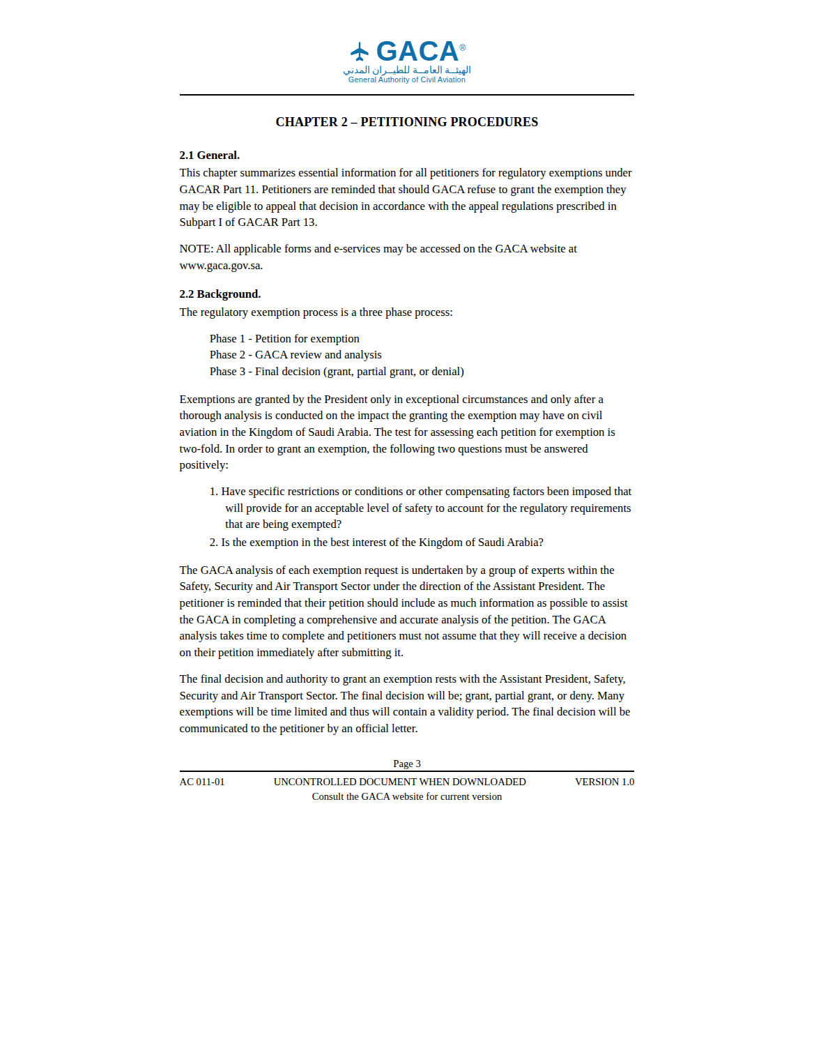GACA®
الهيئــة العامــة للطيــران المدني
General Authority of Civil Aviation
CHAPTER 2 – PETITIONING PROCEDURES
2.1 General.
This chapter summarizes essential information for all petitioners for regulatory exemptions under GACAR Part 11. Petitioners are reminded that should GACA refuse to grant the exemption they may be eligible to appeal that decision in accordance with the appeal regulations prescribed in Subpart I of GACAR Part 13.
NOTE: All applicable forms and e-services may be accessed on the GACA website at www.gaca.gov.sa.
2.2 Background.
The regulatory exemption process is a three phase process:
Phase 1 - Petition for exemption
Phase 2 - GACA review and analysis
Phase 3 - Final decision (grant, partial grant, or denial)
Exemptions are granted by the President only in exceptional circumstances and only after a thorough analysis is conducted on the impact the granting the exemption may have on civil aviation in the Kingdom of Saudi Arabia. The test for assessing each petition for exemption is two-fold. In order to grant an exemption, the following two questions must be answered positively:
Have specific restrictions or conditions or other compensating factors been imposed that will provide for an acceptable level of safety to account for the regulatory requirements that are being exempted?
Is the exemption in the best interest of the Kingdom of Saudi Arabia?
The GACA analysis of each exemption request is undertaken by a group of experts within the Safety, Security and Air Transport Sector under the direction of the Assistant President. The petitioner is reminded that their petition should include as much information as possible to assist the GACA in completing a comprehensive and accurate analysis of the petition. The GACA analysis takes time to complete and petitioners must not assume that they will receive a decision on their petition immediately after submitting it.
The final decision and authority to grant an exemption rests with the Assistant President, Safety, Security and Air Transport Sector. The final decision will be; grant, partial grant, or deny. Many exemptions will be time limited and thus will contain a validity period. The final decision will be communicated to the petitioner by an official letter.
Page 3
AC 011-01 UNCONTROLLED DOCUMENT WHEN DOWNLOADED VERSION 1.0
Consult the GACA website for current version